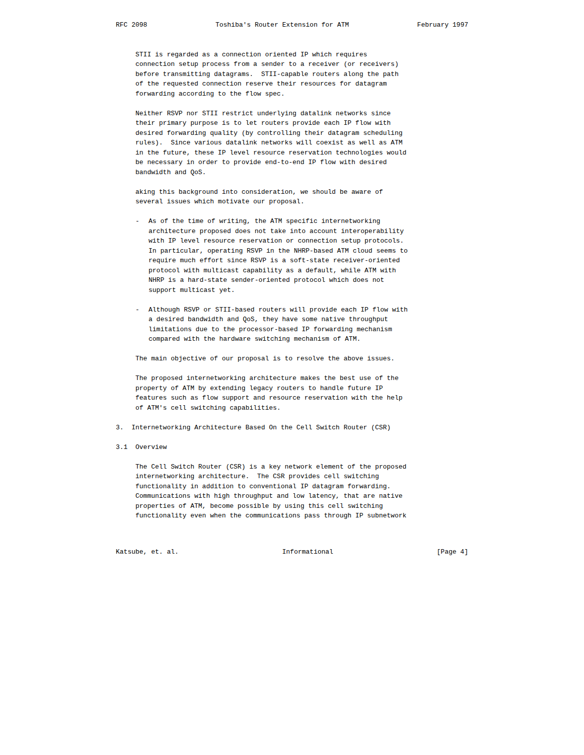RFC 2098 Toshiba's Router Extension for ATM February 1997
STII is regarded as a connection oriented IP which requires connection setup process from a sender to a receiver (or receivers) before transmitting datagrams. STII-capable routers along the path of the requested connection reserve their resources for datagram forwarding according to the flow spec.
Neither RSVP nor STII restrict underlying datalink networks since their primary purpose is to let routers provide each IP flow with desired forwarding quality (by controlling their datagram scheduling rules). Since various datalink networks will coexist as well as ATM in the future, these IP level resource reservation technologies would be necessary in order to provide end-to-end IP flow with desired bandwidth and QoS.
aking this background into consideration, we should be aware of several issues which motivate our proposal.
As of the time of writing, the ATM specific internetworking architecture proposed does not take into account interoperability with IP level resource reservation or connection setup protocols. In particular, operating RSVP in the NHRP-based ATM cloud seems to require much effort since RSVP is a soft-state receiver-oriented protocol with multicast capability as a default, while ATM with NHRP is a hard-state sender-oriented protocol which does not support multicast yet.
Although RSVP or STII-based routers will provide each IP flow with a desired bandwidth and QoS, they have some native throughput limitations due to the processor-based IP forwarding mechanism compared with the hardware switching mechanism of ATM.
The main objective of our proposal is to resolve the above issues.
The proposed internetworking architecture makes the best use of the property of ATM by extending legacy routers to handle future IP features such as flow support and resource reservation with the help of ATM's cell switching capabilities.
3. Internetworking Architecture Based On the Cell Switch Router (CSR)
3.1 Overview
The Cell Switch Router (CSR) is a key network element of the proposed internetworking architecture. The CSR provides cell switching functionality in addition to conventional IP datagram forwarding. Communications with high throughput and low latency, that are native properties of ATM, become possible by using this cell switching functionality even when the communications pass through IP subnetwork
Katsube, et. al. Informational [Page 4]